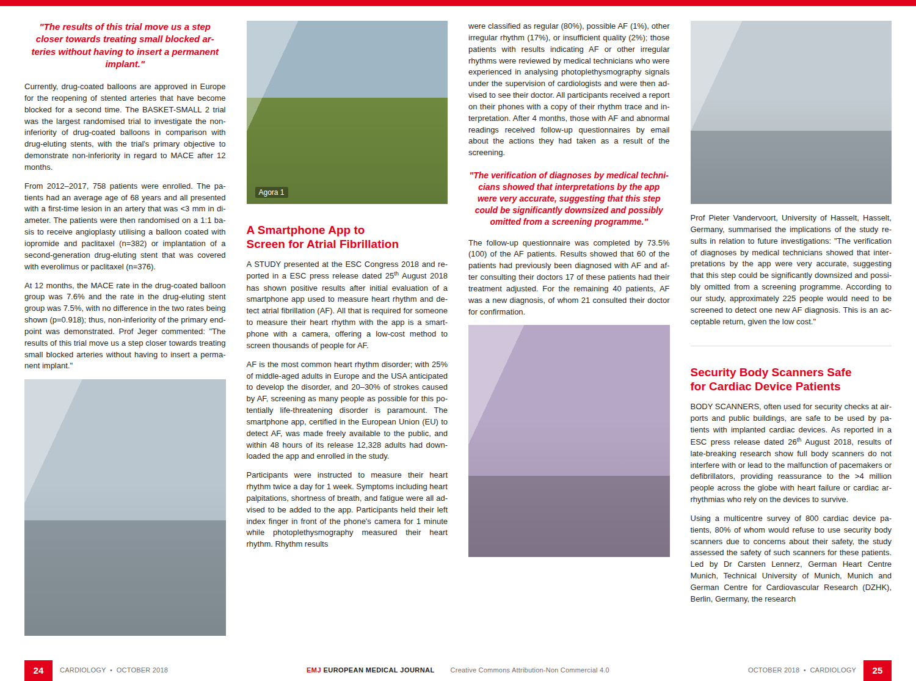"The results of this trial move us a step closer towards treating small blocked arteries without having to insert a permanent implant."
Currently, drug-coated balloons are approved in Europe for the reopening of stented arteries that have become blocked for a second time. The BASKET-SMALL 2 trial was the largest randomised trial to investigate the non-inferiority of drug-coated balloons in comparison with drug-eluting stents, with the trial's primary objective to demonstrate non-inferiority in regard to MACE after 12 months.
From 2012–2017, 758 patients were enrolled. The patients had an average age of 68 years and all presented with a first-time lesion in an artery that was <3 mm in diameter. The patients were then randomised on a 1:1 basis to receive angioplasty utilising a balloon coated with iopromide and paclitaxel (n=382) or implantation of a second-generation drug-eluting stent that was covered with everolimus or paclitaxel (n=376).
At 12 months, the MACE rate in the drug-coated balloon group was 7.6% and the rate in the drug-eluting stent group was 7.5%, with no difference in the two rates being shown (p=0.918); thus, non-inferiority of the primary endpoint was demonstrated. Prof Jeger commented: "The results of this trial move us a step closer towards treating small blocked arteries without having to insert a permanent implant."
A Smartphone App to
Screen for Atrial Fibrillation
A STUDY presented at the ESC Congress 2018 and reported in a ESC press release dated 25th August 2018 has shown positive results after initial evaluation of a smartphone app used to measure heart rhythm and detect atrial fibrillation (AF). All that is required for someone to measure their heart rhythm with the app is a smartphone with a camera, offering a low-cost method to screen thousands of people for AF.
AF is the most common heart rhythm disorder; with 25% of middle-aged adults in Europe and the USA anticipated to develop the disorder, and 20–30% of strokes caused by AF, screening as many people as possible for this potentially life-threatening disorder is paramount. The smartphone app, certified in the European Union (EU) to detect AF, was made freely available to the public, and within 48 hours of its release 12,328 adults had downloaded the app and enrolled in the study.
Participants were instructed to measure their heart rhythm twice a day for 1 week. Symptoms including heart palpitations, shortness of breath, and fatigue were all advised to be added to the app. Participants held their left index finger in front of the phone's camera for 1 minute while photoplethysmography measured their heart rhythm. Rhythm results
were classified as regular (80%), possible AF (1%), other irregular rhythm (17%), or insufficient quality (2%); those patients with results indicating AF or other irregular rhythms were reviewed by medical technicians who were experienced in analysing photoplethysmography signals under the supervision of cardiologists and were then advised to see their doctor. All participants received a report on their phones with a copy of their rhythm trace and interpretation. After 4 months, those with AF and abnormal readings received follow-up questionnaires by email about the actions they had taken as a result of the screening.
"The verification of diagnoses by medical technicians showed that interpretations by the app were very accurate, suggesting that this step could be significantly downsized and possibly omitted from a screening programme."
The follow-up questionnaire was completed by 73.5% (100) of the AF patients. Results showed that 60 of the patients had previously been diagnosed with AF and after consulting their doctors 17 of these patients had their treatment adjusted. For the remaining 40 patients, AF was a new diagnosis, of whom 21 consulted their doctor for confirmation.
Prof Pieter Vandervoort, University of Hasselt, Hasselt, Germany, summarised the implications of the study results in relation to future investigations: "The verification of diagnoses by medical technicians showed that interpretations by the app were very accurate, suggesting that this step could be significantly downsized and possibly omitted from a screening programme. According to our study, approximately 225 people would need to be screened to detect one new AF diagnosis. This is an acceptable return, given the low cost."
Security Body Scanners Safe
for Cardiac Device Patients
BODY SCANNERS, often used for security checks at airports and public buildings, are safe to be used by patients with implanted cardiac devices. As reported in a ESC press release dated 26th August 2018, results of late-breaking research show full body scanners do not interfere with or lead to the malfunction of pacemakers or defibrillators, providing reassurance to the >4 million people across the globe with heart failure or cardiac arrhythmias who rely on the devices to survive.
Using a multicentre survey of 800 cardiac device patients, 80% of whom would refuse to use security body scanners due to concerns about their safety, the study assessed the safety of such scanners for these patients. Led by Dr Carsten Lennerz, German Heart Centre Munich, Technical University of Munich, Munich and German Centre for Cardiovascular Research (DZHK), Berlin, Germany, the research
24
CARDIOLOGY • October 2018
EMJ EUROPEAN MEDICAL JOURNAL Creative Commons Attribution-Non Commercial 4.0
October 2018 • CARDIOLOGY
25